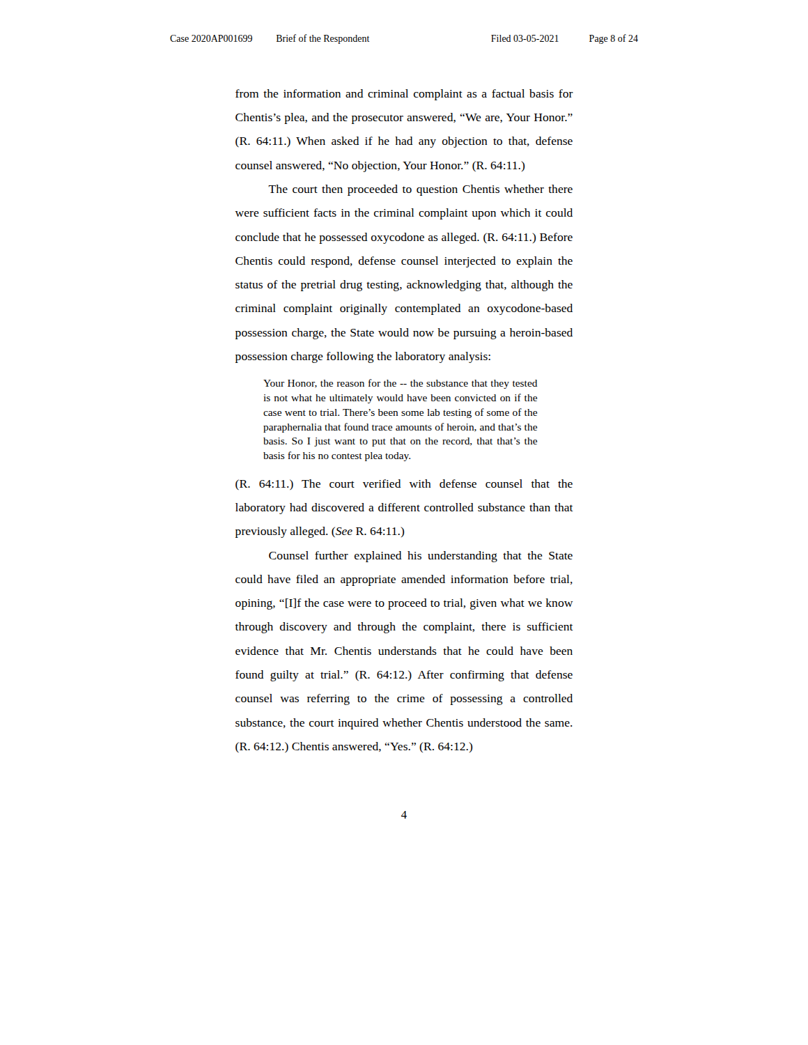Case 2020AP001699 Brief of the Respondent Filed 03-05-2021 Page 8 of 24
from the information and criminal complaint as a factual basis for Chentis’s plea, and the prosecutor answered, “We are, Your Honor.” (R. 64:11.) When asked if he had any objection to that, defense counsel answered, “No objection, Your Honor.” (R. 64:11.)
The court then proceeded to question Chentis whether there were sufficient facts in the criminal complaint upon which it could conclude that he possessed oxycodone as alleged. (R. 64:11.) Before Chentis could respond, defense counsel interjected to explain the status of the pretrial drug testing, acknowledging that, although the criminal complaint originally contemplated an oxycodone-based possession charge, the State would now be pursuing a heroin-based possession charge following the laboratory analysis:
Your Honor, the reason for the -- the substance that they tested is not what he ultimately would have been convicted on if the case went to trial. There’s been some lab testing of some of the paraphernalia that found trace amounts of heroin, and that’s the basis. So I just want to put that on the record, that that’s the basis for his no contest plea today.
(R. 64:11.) The court verified with defense counsel that the laboratory had discovered a different controlled substance than that previously alleged. (See R. 64:11.)
Counsel further explained his understanding that the State could have filed an appropriate amended information before trial, opining, “[I]f the case were to proceed to trial, given what we know through discovery and through the complaint, there is sufficient evidence that Mr. Chentis understands that he could have been found guilty at trial.” (R. 64:12.) After confirming that defense counsel was referring to the crime of possessing a controlled substance, the court inquired whether Chentis understood the same. (R. 64:12.) Chentis answered, “Yes.” (R. 64:12.)
4